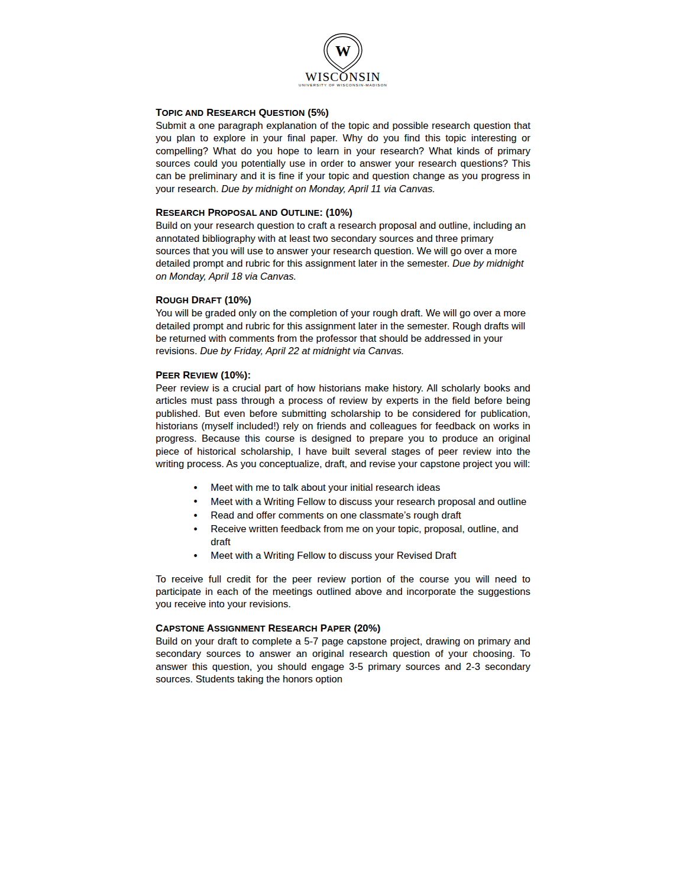W WISCONSIN UNIVERSITY OF WISCONSIN-MADISON
TOPIC AND RESEARCH QUESTION (5%)
Submit a one paragraph explanation of the topic and possible research question that you plan to explore in your final paper. Why do you find this topic interesting or compelling? What do you hope to learn in your research? What kinds of primary sources could you potentially use in order to answer your research questions? This can be preliminary and it is fine if your topic and question change as you progress in your research. Due by midnight on Monday, April 11 via Canvas.
RESEARCH PROPOSAL AND OUTLINE: (10%)
Build on your research question to craft a research proposal and outline, including an annotated bibliography with at least two secondary sources and three primary sources that you will use to answer your research question. We will go over a more detailed prompt and rubric for this assignment later in the semester. Due by midnight on Monday, April 18 via Canvas.
ROUGH DRAFT (10%)
You will be graded only on the completion of your rough draft. We will go over a more detailed prompt and rubric for this assignment later in the semester. Rough drafts will be returned with comments from the professor that should be addressed in your revisions. Due by Friday, April 22 at midnight via Canvas.
PEER REVIEW (10%):
Peer review is a crucial part of how historians make history. All scholarly books and articles must pass through a process of review by experts in the field before being published. But even before submitting scholarship to be considered for publication, historians (myself included!) rely on friends and colleagues for feedback on works in progress. Because this course is designed to prepare you to produce an original piece of historical scholarship, I have built several stages of peer review into the writing process. As you conceptualize, draft, and revise your capstone project you will:
Meet with me to talk about your initial research ideas
Meet with a Writing Fellow to discuss your research proposal and outline
Read and offer comments on one classmate’s rough draft
Receive written feedback from me on your topic, proposal, outline, and draft
Meet with a Writing Fellow to discuss your Revised Draft
To receive full credit for the peer review portion of the course you will need to participate in each of the meetings outlined above and incorporate the suggestions you receive into your revisions.
CAPSTONE ASSIGNMENT RESEARCH PAPER (20%)
Build on your draft to complete a 5-7 page capstone project, drawing on primary and secondary sources to answer an original research question of your choosing. To answer this question, you should engage 3-5 primary sources and 2-3 secondary sources. Students taking the honors option